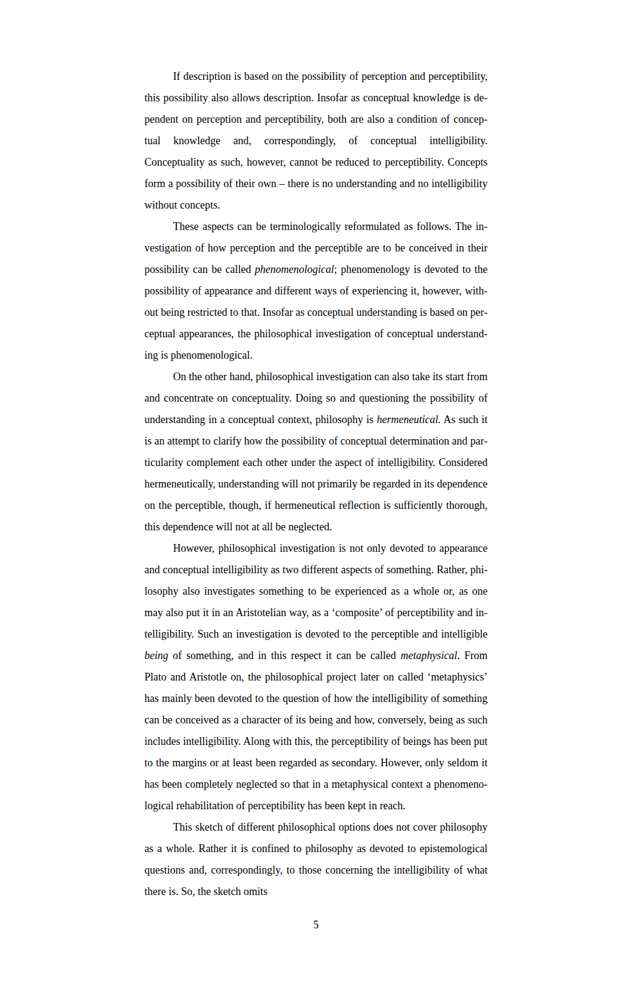If description is based on the possibility of perception and perceptibility, this possibility also allows description. Insofar as conceptual knowledge is dependent on perception and perceptibility, both are also a condition of conceptual knowledge and, correspondingly, of conceptual intelligibility. Conceptuality as such, however, cannot be reduced to perceptibility. Concepts form a possibility of their own – there is no understanding and no intelligibility without concepts.
These aspects can be terminologically reformulated as follows. The investigation of how perception and the perceptible are to be conceived in their possibility can be called phenomenological; phenomenology is devoted to the possibility of appearance and different ways of experiencing it, however, without being restricted to that. Insofar as conceptual understanding is based on perceptual appearances, the philosophical investigation of conceptual understanding is phenomenological.
On the other hand, philosophical investigation can also take its start from and concentrate on conceptuality. Doing so and questioning the possibility of understanding in a conceptual context, philosophy is hermeneutical. As such it is an attempt to clarify how the possibility of conceptual determination and particularity complement each other under the aspect of intelligibility. Considered hermeneutically, understanding will not primarily be regarded in its dependence on the perceptible, though, if hermeneutical reflection is sufficiently thorough, this dependence will not at all be neglected.
However, philosophical investigation is not only devoted to appearance and conceptual intelligibility as two different aspects of something. Rather, philosophy also investigates something to be experienced as a whole or, as one may also put it in an Aristotelian way, as a ‘composite’ of perceptibility and intelligibility. Such an investigation is devoted to the perceptible and intelligible being of something, and in this respect it can be called metaphysical. From Plato and Aristotle on, the philosophical project later on called ‘metaphysics’ has mainly been devoted to the question of how the intelligibility of something can be conceived as a character of its being and how, conversely, being as such includes intelligibility. Along with this, the perceptibility of beings has been put to the margins or at least been regarded as secondary. However, only seldom it has been completely neglected so that in a metaphysical context a phenomenological rehabilitation of perceptibility has been kept in reach.
This sketch of different philosophical options does not cover philosophy as a whole. Rather it is confined to philosophy as devoted to epistemological questions and, correspondingly, to those concerning the intelligibility of what there is. So, the sketch omits
5